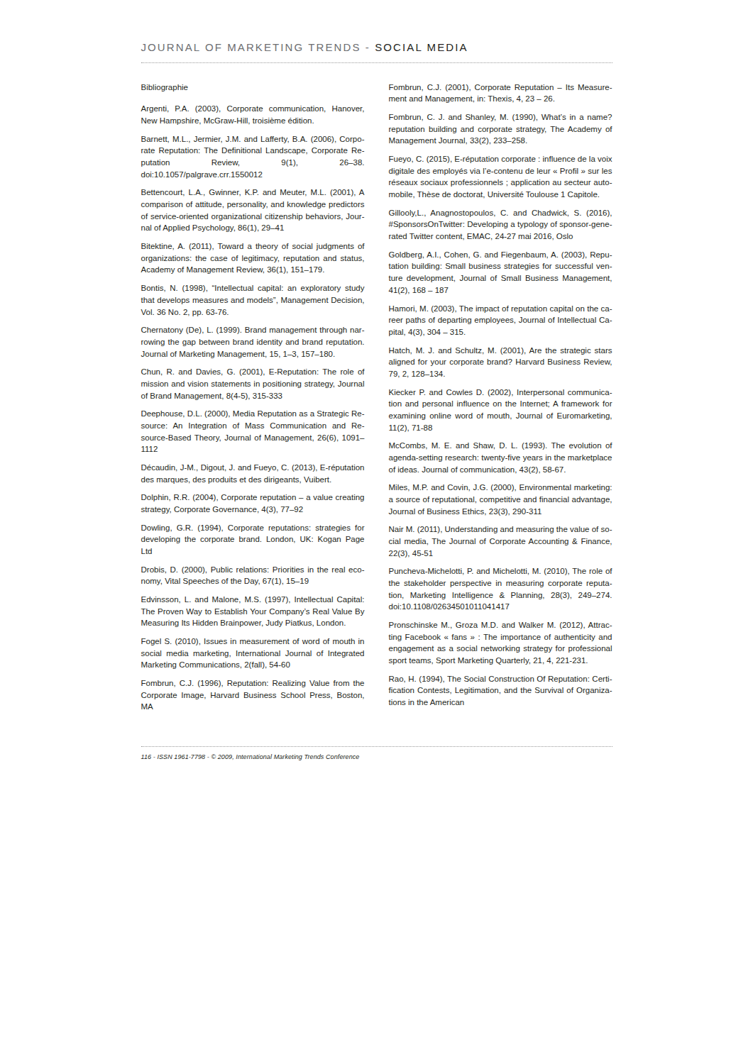JOURNAL OF MARKETING TRENDS - SOCIAL MEDIA
Bibliographie
Argenti, P.A. (2003), Corporate communication, Hanover, New Hampshire, McGraw-Hill, troisième édition.
Barnett, M.L., Jermier, J.M. and Lafferty, B.A. (2006), Corporate Reputation: The Definitional Landscape, Corporate Reputation Review, 9(1), 26–38. doi:10.1057/palgrave.crr.1550012
Bettencourt, L.A., Gwinner, K.P. and Meuter, M.L. (2001), A comparison of attitude, personality, and knowledge predictors of service-oriented organizational citizenship behaviors, Journal of Applied Psychology, 86(1), 29–41
Bitektine, A. (2011), Toward a theory of social judgments of organizations: the case of legitimacy, reputation and status, Academy of Management Review, 36(1), 151–179.
Bontis, N. (1998), “Intellectual capital: an exploratory study that develops measures and models”, Management Decision, Vol. 36 No. 2, pp. 63-76.
Chernatony (De), L. (1999). Brand management through narrowing the gap between brand identity and brand reputation. Journal of Marketing Management, 15, 1–3, 157–180.
Chun, R. and Davies, G. (2001), E-Reputation: The role of mission and vision statements in positioning strategy, Journal of Brand Management, 8(4-5), 315-333
Deephouse, D.L. (2000), Media Reputation as a Strategic Resource: An Integration of Mass Communication and Resource-Based Theory, Journal of Management, 26(6), 1091–1112
Décaudin, J-M., Digout, J. and Fueyo, C. (2013), E-réputation des marques, des produits et des dirigeants, Vuibert.
Dolphin, R.R. (2004), Corporate reputation – a value creating strategy, Corporate Governance, 4(3), 77–92
Dowling, G.R. (1994), Corporate reputations: strategies for developing the corporate brand. London, UK: Kogan Page Ltd
Drobis, D. (2000), Public relations: Priorities in the real economy, Vital Speeches of the Day, 67(1), 15–19
Edvinsson, L. and Malone, M.S. (1997), Intellectual Capital: The Proven Way to Establish Your Company’s Real Value By Measuring Its Hidden Brainpower, Judy Piatkus, London.
Fogel S. (2010), Issues in measurement of word of mouth in social media marketing, International Journal of Integrated Marketing Communications, 2(fall), 54-60
Fombrun, C.J. (1996), Reputation: Realizing Value from the Corporate Image, Harvard Business School Press, Boston, MA
Fombrun, C.J. (2001), Corporate Reputation – Its Measurement and Management, in: Thexis, 4, 23 – 26.
Fombrun, C. J. and Shanley, M. (1990), What’s in a name? reputation building and corporate strategy, The Academy of Management Journal, 33(2), 233–258.
Fueyo, C. (2015), E-réputation corporate : influence de la voix digitale des employés via l’e-contenu de leur « Profil » sur les réseaux sociaux professionnels ; application au secteur automobile, Thèse de doctorat, Université Toulouse 1 Capitole.
Gillooly,L., Anagnostopoulos, C. and Chadwick, S. (2016), #SponsorsOnTwitter: Developing a typology of sponsor-generated Twitter content, EMAC, 24-27 mai 2016, Oslo
Goldberg, A.I., Cohen, G. and Fiegenbaum, A. (2003), Reputation building: Small business strategies for successful venture development, Journal of Small Business Management, 41(2), 168 – 187
Hamori, M. (2003), The impact of reputation capital on the career paths of departing employees, Journal of Intellectual Capital, 4(3), 304 – 315.
Hatch, M. J. and Schultz, M. (2001), Are the strategic stars aligned for your corporate brand? Harvard Business Review, 79, 2, 128–134.
Kiecker P. and Cowles D. (2002), Interpersonal communication and personal influence on the Internet; A framework for examining online word of mouth, Journal of Euromarketing, 11(2), 71-88
McCombs, M. E. and Shaw, D. L. (1993). The evolution of agenda-setting research: twenty-five years in the marketplace of ideas. Journal of communication, 43(2), 58-67.
Miles, M.P. and Covin, J.G. (2000), Environmental marketing: a source of reputational, competitive and financial advantage, Journal of Business Ethics, 23(3), 290-311
Nair M. (2011), Understanding and measuring the value of social media, The Journal of Corporate Accounting & Finance, 22(3), 45-51
Puncheva-Michelotti, P. and Michelotti, M. (2010), The role of the stakeholder perspective in measuring corporate reputation, Marketing Intelligence & Planning, 28(3), 249–274. doi:10.1108/02634501011041417
Pronschinske M., Groza M.D. and Walker M. (2012), Attracting Facebook « fans » : The importance of authenticity and engagement as a social networking strategy for professional sport teams, Sport Marketing Quarterly, 21, 4, 221-231.
Rao, H. (1994), The Social Construction Of Reputation: Certification Contests, Legitimation, and the Survival of Organizations in the American
116 - ISSN 1961-7798 - © 2009, International Marketing Trends Conference